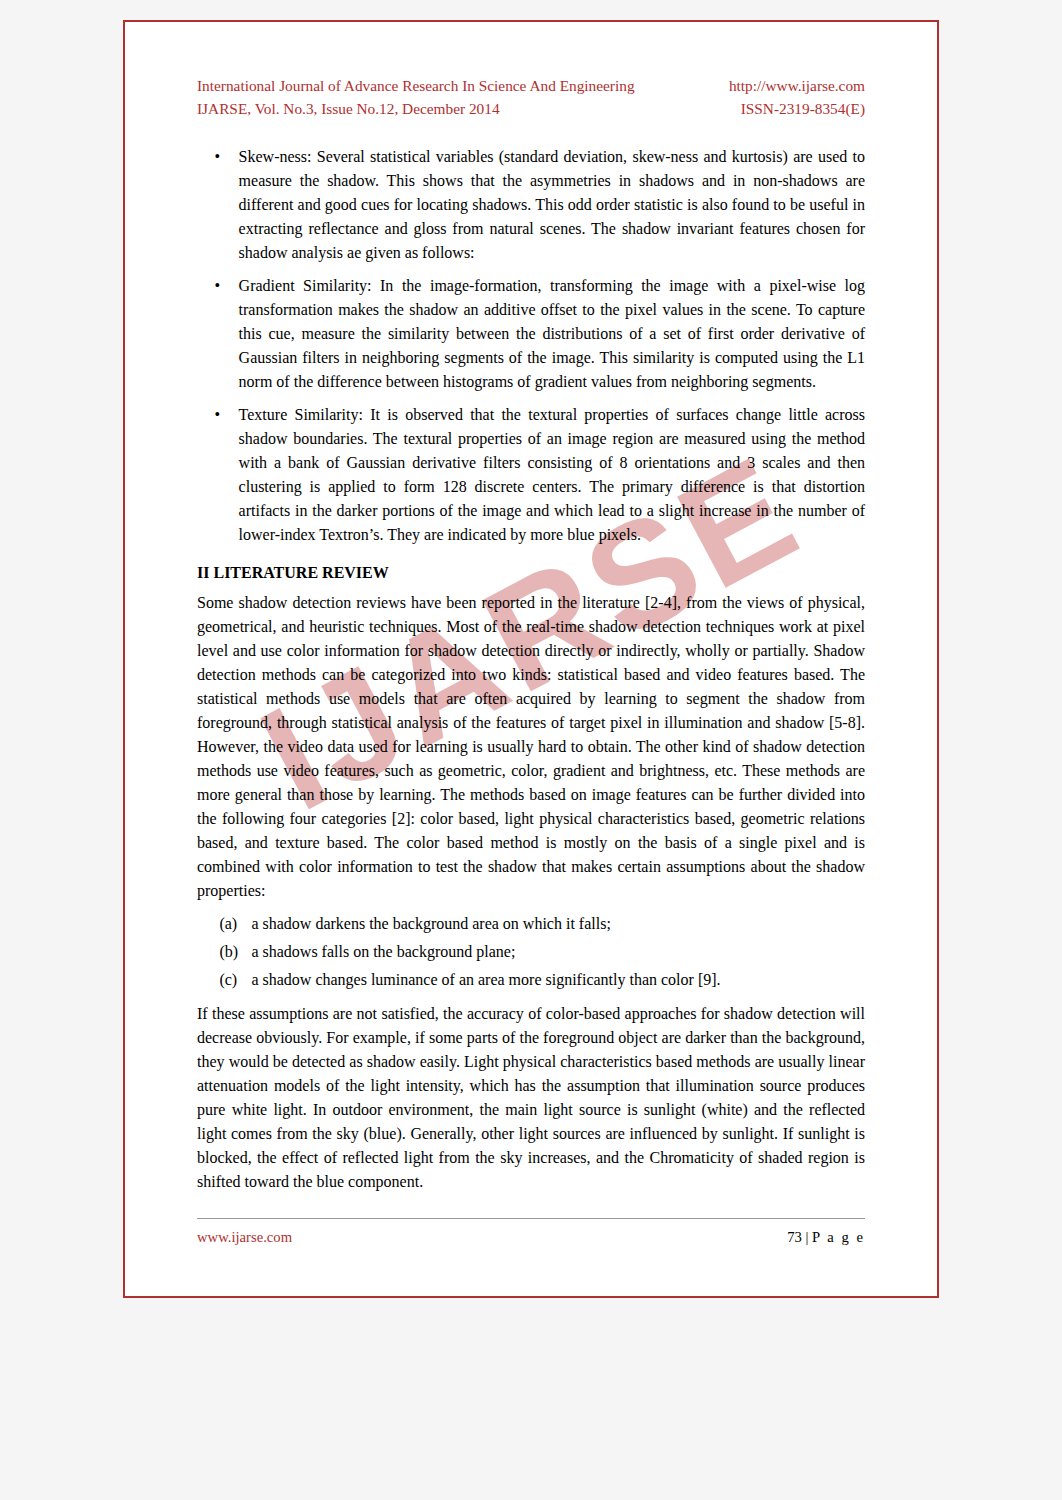IJARSE
International Journal of Advance Research In Science And Engineering
http://www.ijarse.com
IJARSE, Vol. No.3, Issue No.12, December 2014
ISSN-2319-8354(E)
Skew-ness: Several statistical variables (standard deviation, skew-ness and kurtosis) are used to measure the shadow. This shows that the asymmetries in shadows and in non-shadows are different and good cues for locating shadows. This odd order statistic is also found to be useful in extracting reflectance and gloss from natural scenes. The shadow invariant features chosen for shadow analysis ae given as follows:
Gradient Similarity: In the image-formation, transforming the image with a pixel-wise log transformation makes the shadow an additive offset to the pixel values in the scene. To capture this cue, measure the similarity between the distributions of a set of first order derivative of Gaussian filters in neighboring segments of the image. This similarity is computed using the L1 norm of the difference between histograms of gradient values from neighboring segments.
Texture Similarity: It is observed that the textural properties of surfaces change little across shadow boundaries. The textural properties of an image region are measured using the method with a bank of Gaussian derivative filters consisting of 8 orientations and 3 scales and then clustering is applied to form 128 discrete centers. The primary difference is that distortion artifacts in the darker portions of the image and which lead to a slight increase in the number of lower-index Textron’s. They are indicated by more blue pixels.
II LITERATURE REVIEW
Some shadow detection reviews have been reported in the literature [2-4], from the views of physical, geometrical, and heuristic techniques. Most of the real-time shadow detection techniques work at pixel level and use color information for shadow detection directly or indirectly, wholly or partially. Shadow detection methods can be categorized into two kinds: statistical based and video features based. The statistical methods use models that are often acquired by learning to segment the shadow from foreground, through statistical analysis of the features of target pixel in illumination and shadow [5-8]. However, the video data used for learning is usually hard to obtain. The other kind of shadow detection methods use video features, such as geometric, color, gradient and brightness, etc. These methods are more general than those by learning. The methods based on image features can be further divided into the following four categories [2]: color based, light physical characteristics based, geometric relations based, and texture based. The color based method is mostly on the basis of a single pixel and is combined with color information to test the shadow that makes certain assumptions about the shadow properties:
(a) a shadow darkens the background area on which it falls;
(b) a shadows falls on the background plane;
(c) a shadow changes luminance of an area more significantly than color [9].
If these assumptions are not satisfied, the accuracy of color-based approaches for shadow detection will decrease obviously. For example, if some parts of the foreground object are darker than the background, they would be detected as shadow easily. Light physical characteristics based methods are usually linear attenuation models of the light intensity, which has the assumption that illumination source produces pure white light. In outdoor environment, the main light source is sunlight (white) and the reflected light comes from the sky (blue). Generally, other light sources are influenced by sunlight. If sunlight is blocked, the effect of reflected light from the sky increases, and the Chromaticity of shaded region is shifted toward the blue component.
www.ijarse.com
73 | P a g e